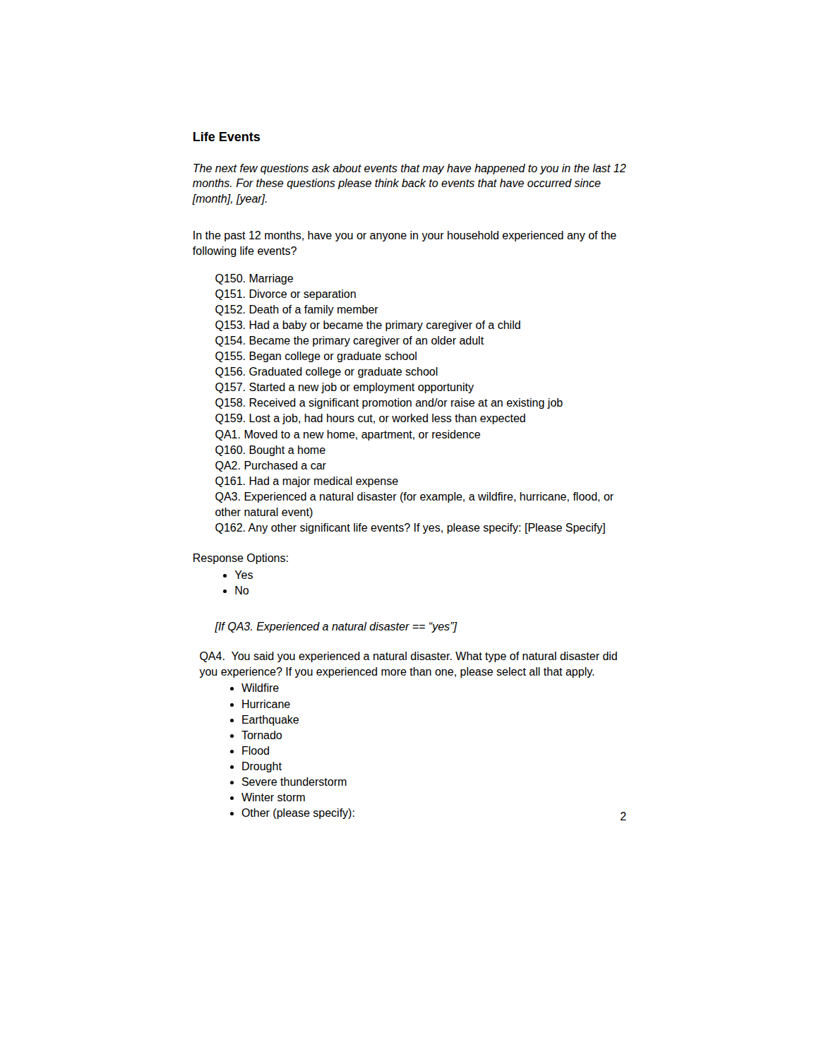Life Events
The next few questions ask about events that may have happened to you in the last 12 months. For these questions please think back to events that have occurred since [month], [year].
In the past 12 months, have you or anyone in your household experienced any of the following life events?
Q150. Marriage
Q151. Divorce or separation
Q152. Death of a family member
Q153. Had a baby or became the primary caregiver of a child
Q154. Became the primary caregiver of an older adult
Q155. Began college or graduate school
Q156. Graduated college or graduate school
Q157. Started a new job or employment opportunity
Q158. Received a significant promotion and/or raise at an existing job
Q159. Lost a job, had hours cut, or worked less than expected
QA1. Moved to a new home, apartment, or residence
Q160. Bought a home
QA2. Purchased a car
Q161. Had a major medical expense
QA3. Experienced a natural disaster (for example, a wildfire, hurricane, flood, or other natural event)
Q162. Any other significant life events? If yes, please specify: [Please Specify]
Response Options:
Yes
No
[If QA3. Experienced a natural disaster == “yes”]
QA4. You said you experienced a natural disaster. What type of natural disaster did you experience? If you experienced more than one, please select all that apply.
Wildfire
Hurricane
Earthquake
Tornado
Flood
Drought
Severe thunderstorm
Winter storm
Other (please specify):
2